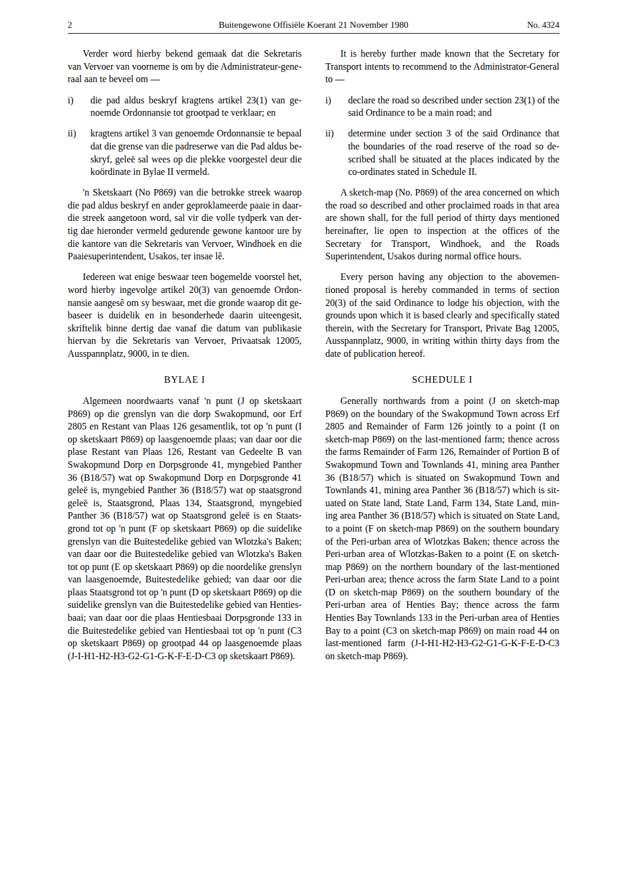2
Buitengewone Offisiële Koerant 21 November 1980
No. 4324
Verder word hierby bekend gemaak dat die Sekretaris van Vervoer van voorneme is om by die Administrateur-generaal aan te beveel om —
i) die pad aldus beskryf kragtens artikel 23(1) van genoemde Ordonnansie tot grootpad te verklaar; en
ii) kragtens artikel 3 van genoemde Ordonnansie te bepaal dat die grense van die padreserwe van die Pad aldus beskryf, geleë sal wees op die plekke voorgestel deur die koördinate in Bylae II vermeld.
'n Sketskaart (No P869) van die betrokke streek waarop die pad aldus beskryf en ander geproklameerde paaie in daardie streek aangetoon word, sal vir die volle tydperk van dertig dae hieronder vermeld gedurende gewone kantoor ure by die kantore van die Sekretaris van Vervoer, Windhoek en die Paaiesuperintendent, Usakos, ter insae lê.
Iedereen wat enige beswaar teen bogemelde voorstel het, word hierby ingevolge artikel 20(3) van genoemde Ordonnansie aangesê om sy beswaar, met die gronde waarop dit gebaseer is duidelik en in besonderhede daarin uiteengesit, skriftelik binne dertig dae vanaf die datum van publikasie hiervan by die Sekretaris van Vervoer, Privaatsak 12005, Ausspannplatz, 9000, in te dien.
BYLAE I
Algemeen noordwaarts vanaf 'n punt (J op sketskaart P869) op die grenslyn van die dorp Swakopmund, oor Erf 2805 en Restant van Plaas 126 gesamentlik, tot op 'n punt (I op sketskaart P869) op laasgenoemde plaas; van daar oor die plase Restant van Plaas 126, Restant van Gedeelte B van Swakopmund Dorp en Dorpsgronde 41, myngebied Panther 36 (B18/57) wat op Swakopmund Dorp en Dorpsgronde 41 geleë is, myngebied Panther 36 (B18/57) wat op staatsgrond geleë is, Staatsgrond, Plaas 134, Staatsgrond, myngebied Panther 36 (B18/57) wat op Staatsgrond geleë is en Staatsgrond tot op 'n punt (F op sketskaart P869) op die suidelike grenslyn van die Buitestedelike gebied van Wlotzka's Baken; van daar oor die Buitestedelike gebied van Wlotzka's Baken tot op punt (E op sketskaart P869) op die noordelike grenslyn van laasgenoemde, Buitestedelike gebied; van daar oor die plaas Staatsgrond tot op 'n punt (D op sketskaart P869) op die suidelike grenslyn van die Buitestedelike gebied van Hentiesbaai; van daar oor die plaas Hentiesbaai Dorpsgronde 133 in die Buitestedelike gebied van Hentiesbaai tot op 'n punt (C3 op sketskaart P869) op grootpad 44 op laasgenoemde plaas (J-I-H1-H2-H3-G2-G1-G-K-F-E-D-C3 op sketskaart P869).
It is hereby further made known that the Secretary for Transport intents to recommend to the Administrator-General to —
i) declare the road so described under section 23(1) of the said Ordinance to be a main road; and
ii) determine under section 3 of the said Ordinance that the boundaries of the road reserve of the road so described shall be situated at the places indicated by the co-ordinates stated in Schedule II.
A sketch-map (No. P869) of the area concerned on which the road so described and other proclaimed roads in that area are shown shall, for the full period of thirty days mentioned hereinafter, lie open to inspection at the offices of the Secretary for Transport, Windhoek, and the Roads Superintendent, Usakos during normal office hours.
Every person having any objection to the abovementioned proposal is hereby commanded in terms of section 20(3) of the said Ordinance to lodge his objection, with the grounds upon which it is based clearly and specifically stated therein, with the Secretary for Transport, Private Bag 12005, Ausspannplatz, 9000, in writing within thirty days from the date of publication hereof.
SCHEDULE I
Generally northwards from a point (J on sketch-map P869) on the boundary of the Swakopmund Town across Erf 2805 and Remainder of Farm 126 jointly to a point (I on sketch-map P869) on the last-mentioned farm; thence across the farms Remainder of Farm 126, Remainder of Portion B of Swakopmund Town and Townlands 41, mining area Panther 36 (B18/57) which is situated on Swakopmund Town and Townlands 41, mining area Panther 36 (B18/57) which is situated on State land, State Land, Farm 134, State Land, mining area Panther 36 (B18/57) which is situated on State Land, to a point (F on sketch-map P869) on the southern boundary of the Peri-urban area of Wlotzkas Baken; thence across the Peri-urban area of Wlotzkas-Baken to a point (E on sketch-map P869) on the northern boundary of the last-mentioned Peri-urban area; thence across the farm State Land to a point (D on sketch-map P869) on the southern boundary of the Peri-urban area of Henties Bay; thence across the farm Henties Bay Townlands 133 in the Peri-urban area of Henties Bay to a point (C3 on sketch-map P869) on main road 44 on last-mentioned farm (J-I-H1-H2-H3-G2-G1-G-K-F-E-D-C3 on sketch-map P869).